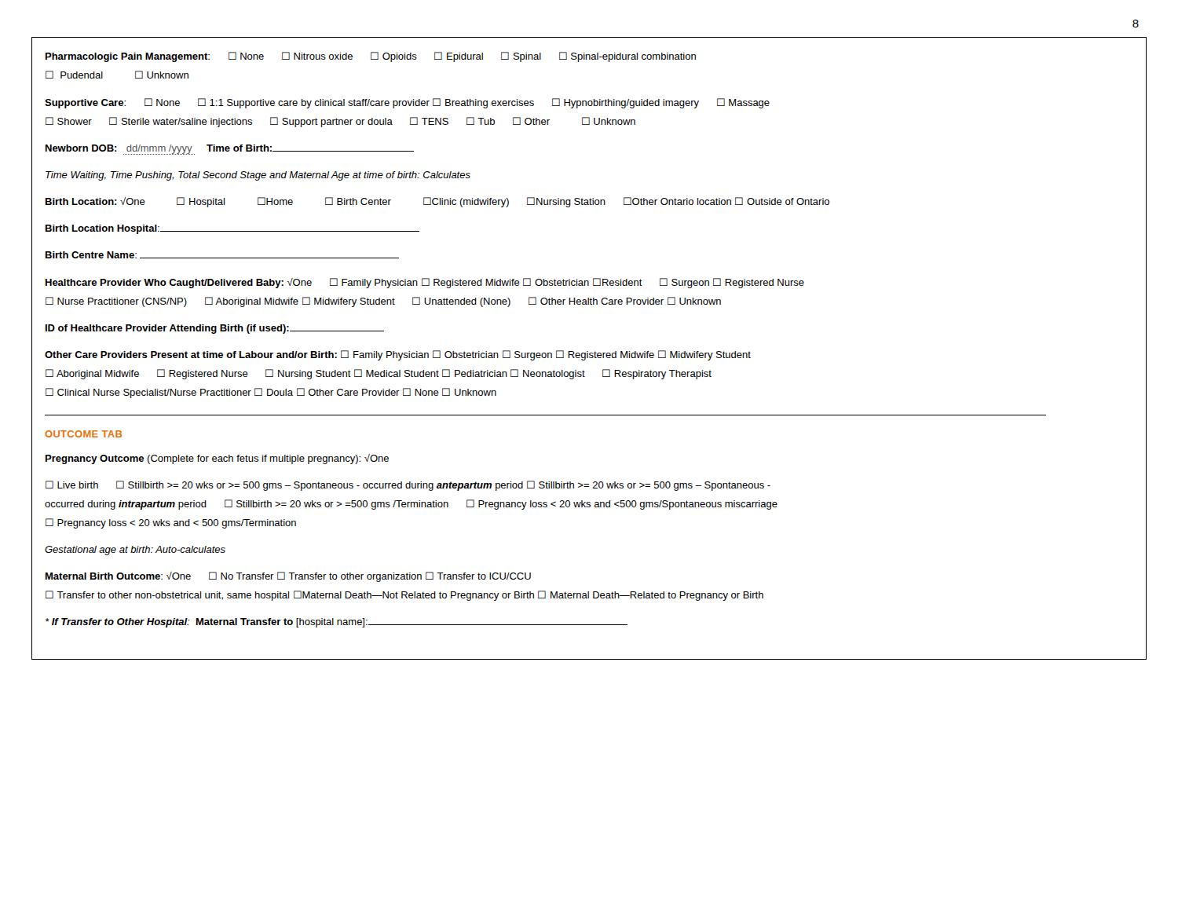8
Pharmacologic Pain Management: ☐ None ☐ Nitrous oxide ☐ Opioids ☐ Epidural ☐ Spinal ☐ Spinal-epidural combination
☐ Pudendal ☐ Unknown
Supportive Care: ☐ None ☐ 1:1 Supportive care by clinical staff/care provider ☐ Breathing exercises ☐ Hypnobirthing/guided imagery ☐ Massage
☐ Shower ☐ Sterile water/saline injections ☐ Support partner or doula ☐ TENS ☐ Tub ☐ Other ☐ Unknown
Newborn DOB: dd/mmm /yyyy Time of Birth:
Time Waiting, Time Pushing, Total Second Stage and Maternal Age at time of birth: Calculates
Birth Location: √One ☐ Hospital ☐Home ☐ Birth Center ☐Clinic (midwifery) ☐Nursing Station ☐Other Ontario location ☐ Outside of Ontario
Birth Location Hospital:
Birth Centre Name:
Healthcare Provider Who Caught/Delivered Baby: √One ☐ Family Physician ☐ Registered Midwife ☐ Obstetrician ☐Resident ☐ Surgeon ☐ Registered Nurse
☐ Nurse Practitioner (CNS/NP) ☐ Aboriginal Midwife ☐ Midwifery Student ☐ Unattended (None) ☐ Other Health Care Provider ☐ Unknown
ID of Healthcare Provider Attending Birth (if used):
Other Care Providers Present at time of Labour and/or Birth: ☐ Family Physician ☐ Obstetrician ☐ Surgeon ☐ Registered Midwife ☐ Midwifery Student
☐ Aboriginal Midwife ☐ Registered Nurse ☐ Nursing Student ☐ Medical Student ☐ Pediatrician ☐ Neonatologist ☐ Respiratory Therapist
☐ Clinical Nurse Specialist/Nurse Practitioner ☐ Doula ☐ Other Care Provider ☐ None ☐ Unknown
OUTCOME TAB
Pregnancy Outcome (Complete for each fetus if multiple pregnancy): √One
☐ Live birth ☐ Stillbirth >= 20 wks or >= 500 gms – Spontaneous - occurred during antepartum period ☐ Stillbirth >= 20 wks or >= 500 gms – Spontaneous -
occurred during intrapartum period ☐ Stillbirth >= 20 wks or > =500 gms /Termination ☐ Pregnancy loss < 20 wks and <500 gms/Spontaneous miscarriage
☐ Pregnancy loss < 20 wks and < 500 gms/Termination
Gestational age at birth: Auto-calculates
Maternal Birth Outcome: √One ☐ No Transfer ☐ Transfer to other organization ☐ Transfer to ICU/CCU
☐ Transfer to other non-obstetrical unit, same hospital ☐Maternal Death—Not Related to Pregnancy or Birth ☐ Maternal Death—Related to Pregnancy or Birth
* If Transfer to Other Hospital: Maternal Transfer to [hospital name]: